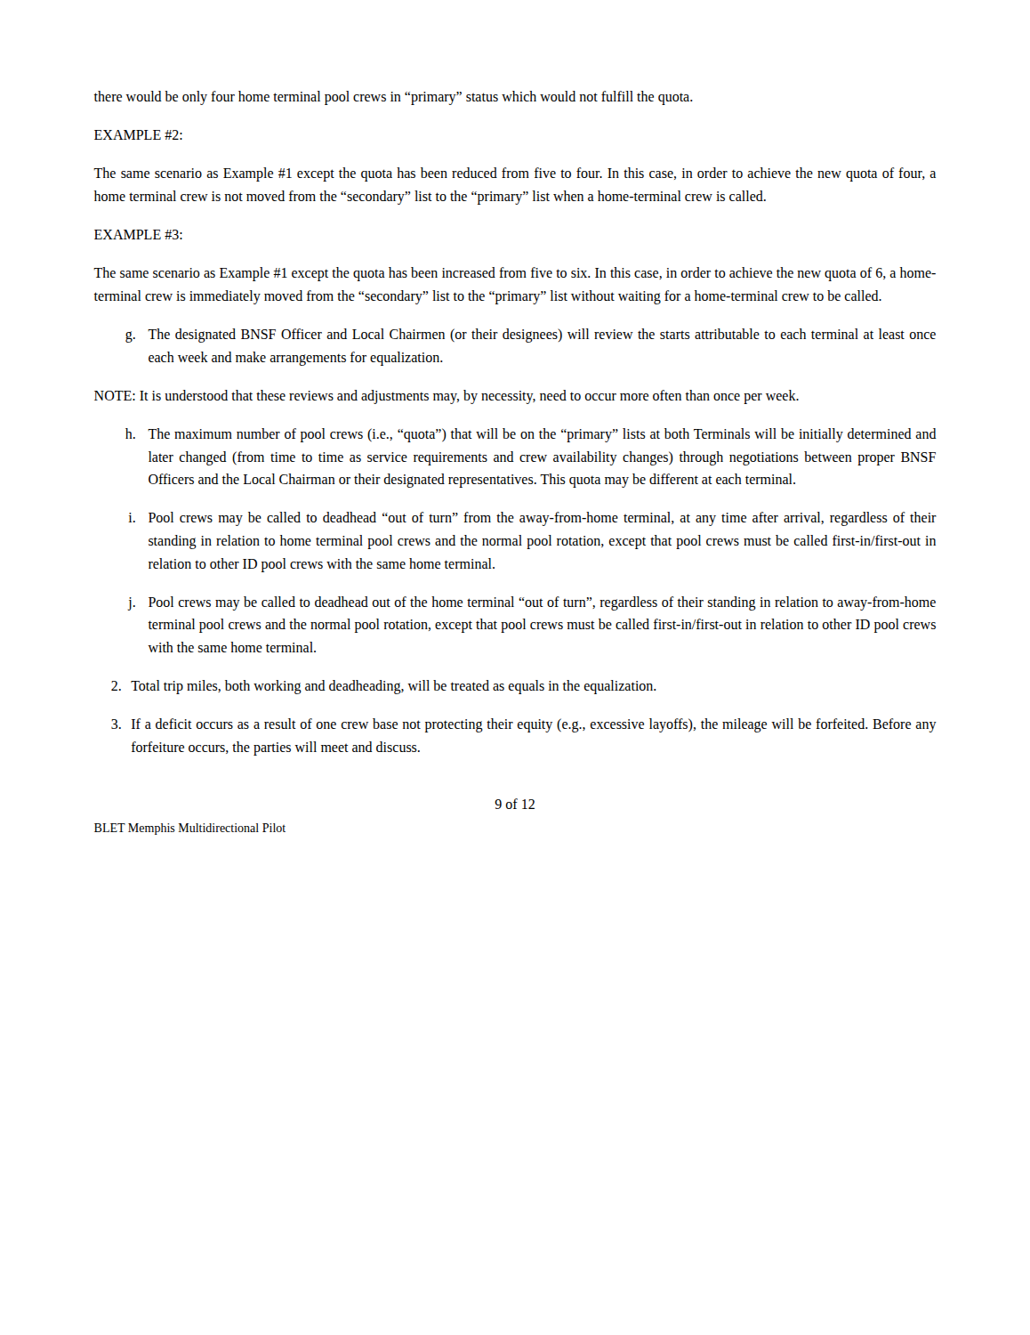there would be only four home terminal pool crews in “primary” status which would not fulfill the quota.
EXAMPLE #2:
The same scenario as Example #1 except the quota has been reduced from five to four. In this case, in order to achieve the new quota of four, a home terminal crew is not moved from the “secondary” list to the “primary” list when a home-terminal crew is called.
EXAMPLE #3:
The same scenario as Example #1 except the quota has been increased from five to six. In this case, in order to achieve the new quota of 6, a home-terminal crew is immediately moved from the “secondary” list to the “primary” list without waiting for a home-terminal crew to be called.
The designated BNSF Officer and Local Chairmen (or their designees) will review the starts attributable to each terminal at least once each week and make arrangements for equalization.
NOTE: It is understood that these reviews and adjustments may, by necessity, need to occur more often than once per week.
The maximum number of pool crews (i.e., “quota”) that will be on the “primary” lists at both Terminals will be initially determined and later changed (from time to time as service requirements and crew availability changes) through negotiations between proper BNSF Officers and the Local Chairman or their designated representatives. This quota may be different at each terminal.
Pool crews may be called to deadhead “out of turn” from the away-from-home terminal, at any time after arrival, regardless of their standing in relation to home terminal pool crews and the normal pool rotation, except that pool crews must be called first-in/first-out in relation to other ID pool crews with the same home terminal.
Pool crews may be called to deadhead out of the home terminal “out of turn”, regardless of their standing in relation to away-from-home terminal pool crews and the normal pool rotation, except that pool crews must be called first-in/first-out in relation to other ID pool crews with the same home terminal.
Total trip miles, both working and deadheading, will be treated as equals in the equalization.
If a deficit occurs as a result of one crew base not protecting their equity (e.g., excessive layoffs), the mileage will be forfeited. Before any forfeiture occurs, the parties will meet and discuss.
9 of 12
BLET Memphis Multidirectional Pilot